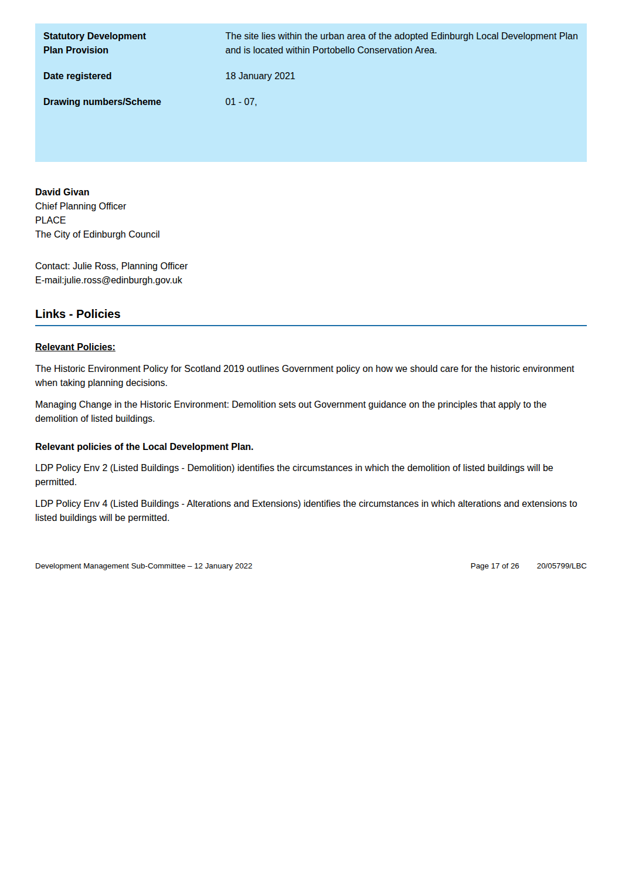| Statutory Development Plan Provision | The site lies within the urban area of the adopted Edinburgh Local Development Plan and is located within Portobello Conservation Area. |
| Date registered | 18 January 2021 |
| Drawing numbers/Scheme | 01 - 07, |
David Givan
Chief Planning Officer
PLACE
The City of Edinburgh Council
Contact: Julie Ross, Planning Officer
E-mail:julie.ross@edinburgh.gov.uk
Links - Policies
Relevant Policies:
The Historic Environment Policy for Scotland 2019 outlines Government policy on how we should care for the historic environment when taking planning decisions.
Managing Change in the Historic Environment: Demolition sets out Government guidance on the principles that apply to the demolition of listed buildings.
Relevant policies of the Local Development Plan.
LDP Policy Env 2 (Listed Buildings - Demolition) identifies the circumstances in which the demolition of listed buildings will be permitted.
LDP Policy Env 4 (Listed Buildings - Alterations and Extensions) identifies the circumstances in which alterations and extensions to listed buildings will be permitted.
Development Management Sub-Committee – 12 January 2022 Page 17 of 26 20/05799/LBC